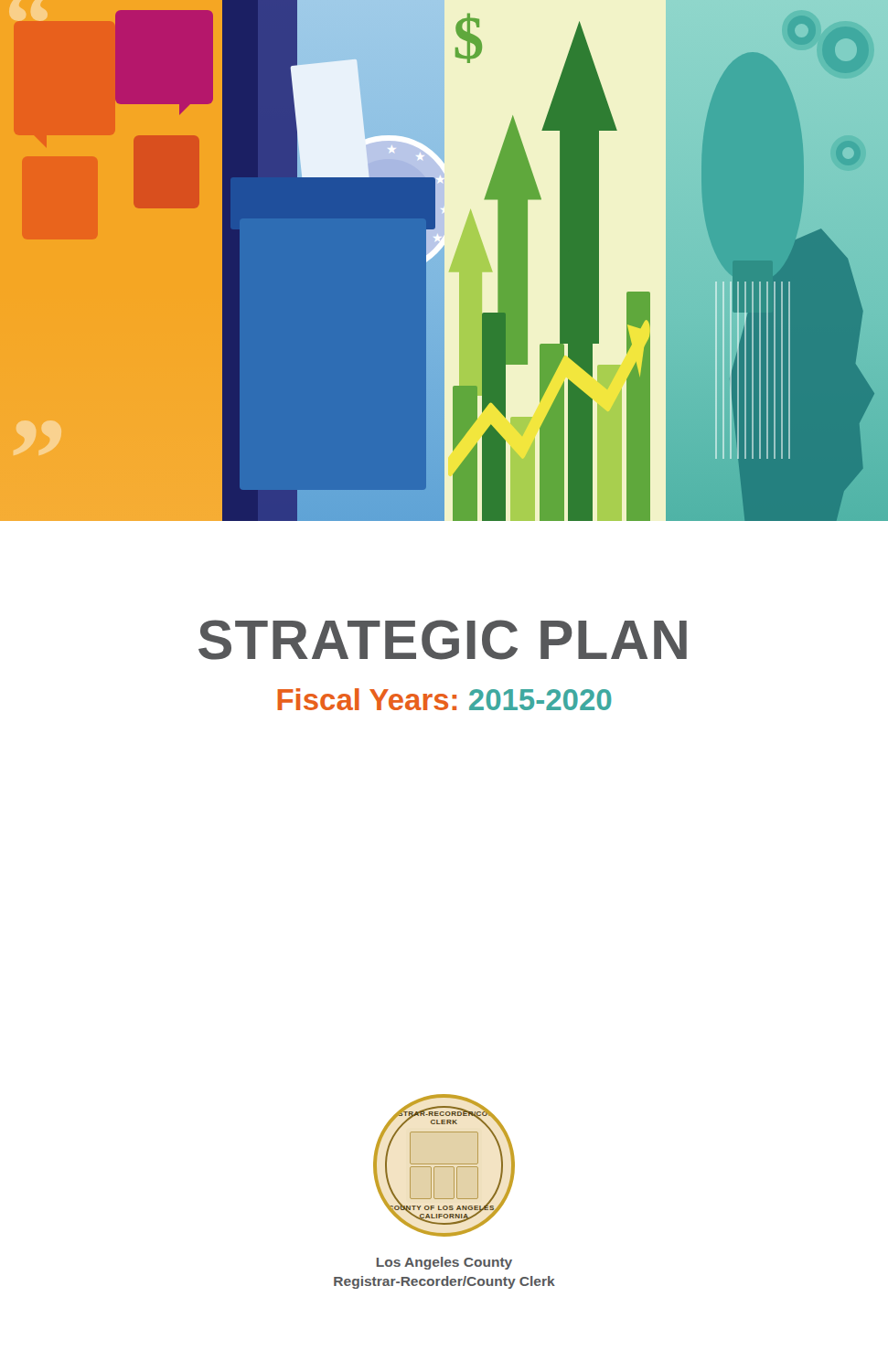“
”
★ ★ ★ ★ ★ ★ ★ ★ ★ ★ ★ ★
$
Strategic Plan
Fiscal Years: 2015-2020
Registrar-Recorder/County Clerk
County of Los Angeles · California
Los Angeles County
Registrar-Recorder/County Clerk